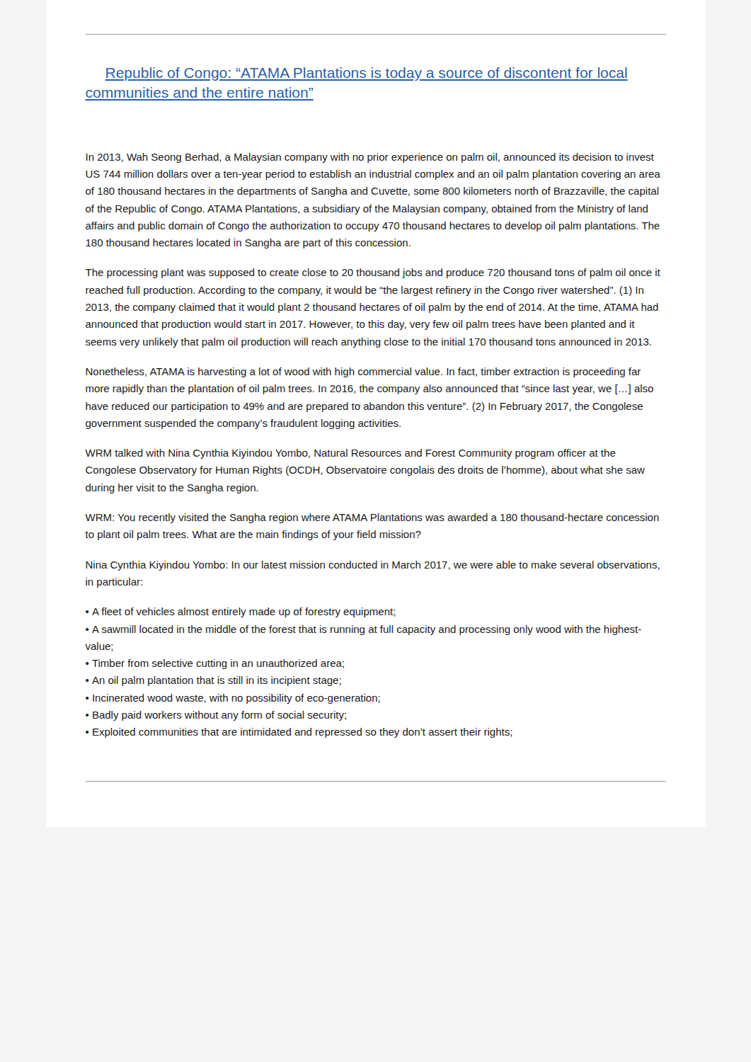Republic of Congo: “ATAMA Plantations is today a source of discontent for local communities and the entire nation”
In 2013, Wah Seong Berhad, a Malaysian company with no prior experience on palm oil, announced its decision to invest US 744 million dollars over a ten-year period to establish an industrial complex and an oil palm plantation covering an area of 180 thousand hectares in the departments of Sangha and Cuvette, some 800 kilometers north of Brazzaville, the capital of the Republic of Congo. ATAMA Plantations, a subsidiary of the Malaysian company, obtained from the Ministry of land affairs and public domain of Congo the authorization to occupy 470 thousand hectares to develop oil palm plantations. The 180 thousand hectares located in Sangha are part of this concession.
The processing plant was supposed to create close to 20 thousand jobs and produce 720 thousand tons of palm oil once it reached full production. According to the company, it would be “the largest refinery in the Congo river watershed”. (1) In 2013, the company claimed that it would plant 2 thousand hectares of oil palm by the end of 2014. At the time, ATAMA had announced that production would start in 2017. However, to this day, very few oil palm trees have been planted and it seems very unlikely that palm oil production will reach anything close to the initial 170 thousand tons announced in 2013.
Nonetheless, ATAMA is harvesting a lot of wood with high commercial value. In fact, timber extraction is proceeding far more rapidly than the plantation of oil palm trees. In 2016, the company also announced that “since last year, we […] also have reduced our participation to 49% and are prepared to abandon this venture”. (2) In February 2017, the Congolese government suspended the company’s fraudulent logging activities.
WRM talked with Nina Cynthia Kiyindou Yombo, Natural Resources and Forest Community program officer at the Congolese Observatory for Human Rights (OCDH, Observatoire congolais des droits de l’homme), about what she saw during her visit to the Sangha region.
WRM: You recently visited the Sangha region where ATAMA Plantations was awarded a 180 thousand-hectare concession to plant oil palm trees. What are the main findings of your field mission?
Nina Cynthia Kiyindou Yombo: In our latest mission conducted in March 2017, we were able to make several observations, in particular:
A fleet of vehicles almost entirely made up of forestry equipment;
A sawmill located in the middle of the forest that is running at full capacity and processing only wood with the highest-value;
Timber from selective cutting in an unauthorized area;
An oil palm plantation that is still in its incipient stage;
Incinerated wood waste, with no possibility of eco-generation;
Badly paid workers without any form of social security;
Exploited communities that are intimidated and repressed so they don’t assert their rights;